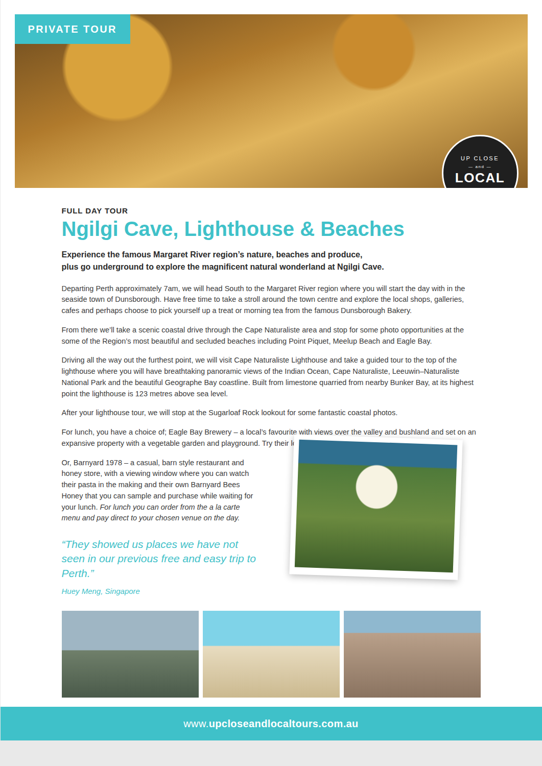Private Tour
Up Close — and — LOCAL Boutique Tours
Full Day Tour
Ngilgi Cave, Lighthouse & Beaches
Experience the famous Margaret River region’s nature, beaches and produce,
plus go underground to explore the magnificent natural wonderland at Ngilgi Cave.
Departing Perth approximately 7am, we will head South to the Margaret River region where you will start the day with in the seaside town of Dunsborough. Have free time to take a stroll around the town centre and explore the local shops, galleries, cafes and perhaps choose to pick yourself up a treat or morning tea from the famous Dunsborough Bakery.
From there we’ll take a scenic coastal drive through the Cape Naturaliste area and stop for some photo opportunities at the some of the Region’s most beautiful and secluded beaches including Point Piquet, Meelup Beach and Eagle Bay.
Driving all the way out the furthest point, we will visit Cape Naturaliste Lighthouse and take a guided tour to the top of the lighthouse where you will have breathtaking panoramic views of the Indian Ocean, Cape Naturaliste, Leeuwin–Naturaliste National Park and the beautiful Geographe Bay coastline. Built from limestone quarried from nearby Bunker Bay, at its highest point the lighthouse is 123 metres above sea level.
After your lighthouse tour, we will stop at the Sugarloaf Rock lookout for some fantastic coastal photos.
For lunch, you have a choice of; Eagle Bay Brewery – a local’s favourite with views over the valley and bushland and set on an expansive property with a vegetable garden and playground. Try their locally brewed beer with your lunch!
Or, Barnyard 1978 – a casual, barn style restaurant and honey store, with a viewing window where you can watch their pasta in the making and their own Barnyard Bees Honey that you can sample and purchase while waiting for your lunch. For lunch you can order from the a la carte menu and pay direct to your chosen venue on the day.
“They showed us places we have not seen in our previous free and easy trip to Perth.”
Huey Meng, Singapore
www.upcloseandlocaltours.com.au